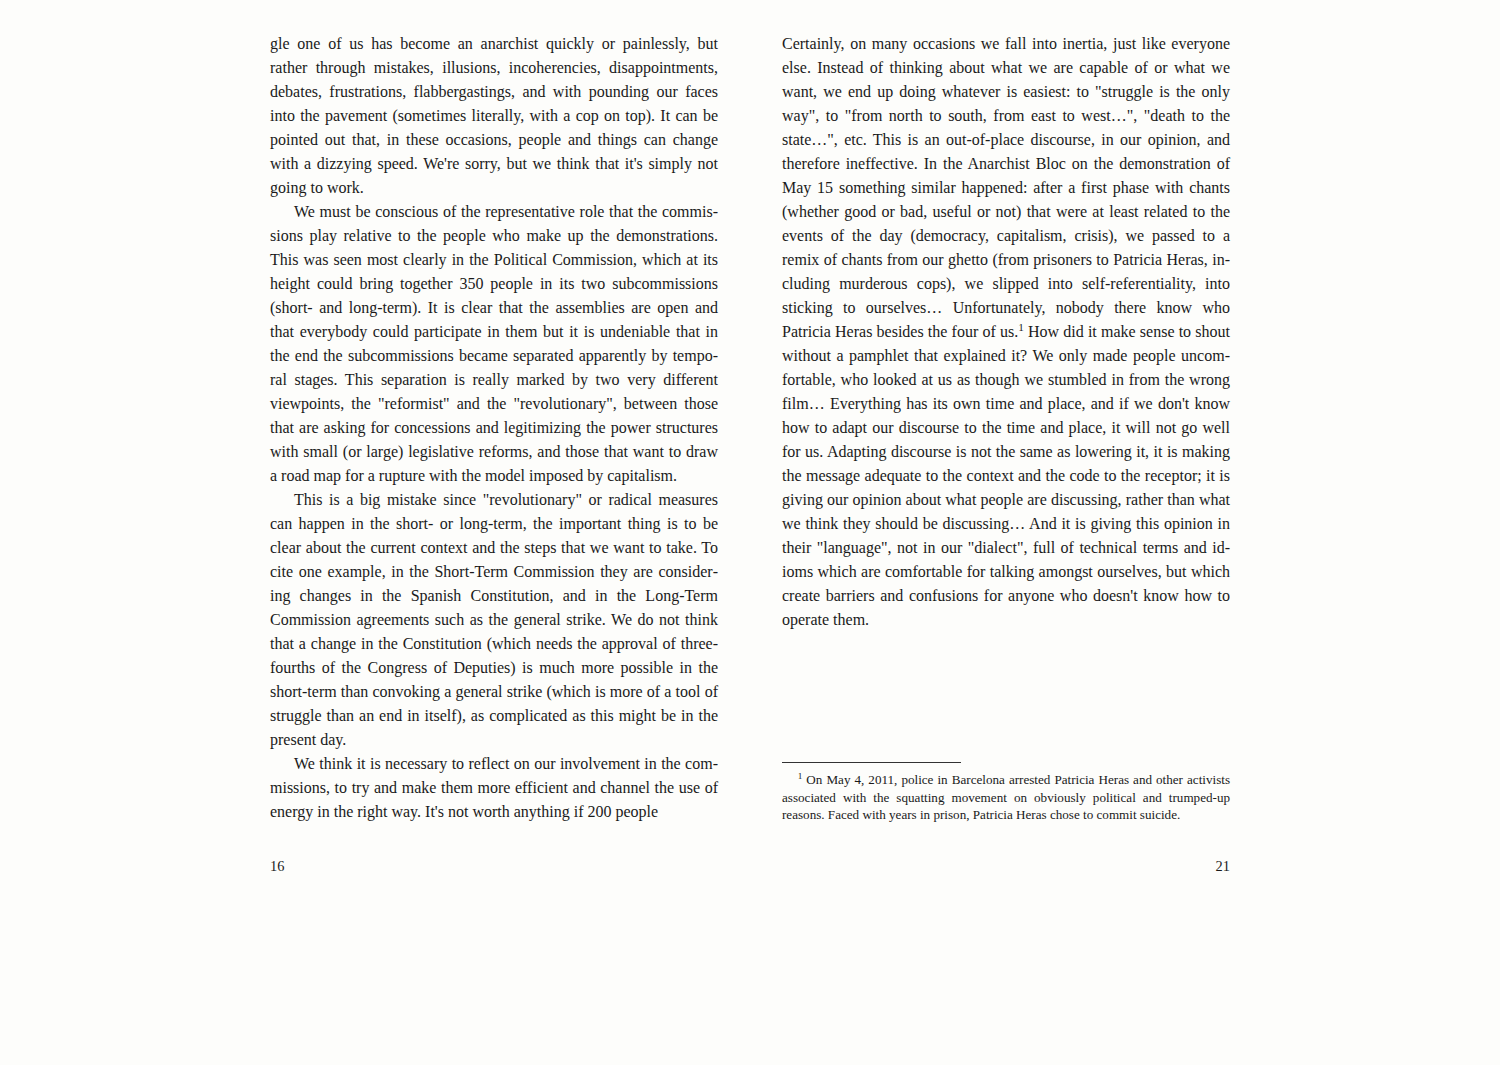gle one of us has become an anarchist quickly or painlessly, but rather through mistakes, illusions, incoherencies, disappointments, debates, frustrations, flabbergastings, and with pounding our faces into the pavement (sometimes literally, with a cop on top). It can be pointed out that, in these occasions, people and things can change with a dizzying speed. We're sorry, but we think that it's simply not going to work.
We must be conscious of the representative role that the commissions play relative to the people who make up the demonstrations. This was seen most clearly in the Political Commission, which at its height could bring together 350 people in its two subcommissions (short- and long-term). It is clear that the assemblies are open and that everybody could participate in them but it is undeniable that in the end the subcommissions became separated apparently by temporal stages. This separation is really marked by two very different viewpoints, the "reformist" and the "revolutionary", between those that are asking for concessions and legitimizing the power structures with small (or large) legislative reforms, and those that want to draw a road map for a rupture with the model imposed by capitalism.
This is a big mistake since "revolutionary" or radical measures can happen in the short- or long-term, the important thing is to be clear about the current context and the steps that we want to take. To cite one example, in the Short-Term Commission they are considering changes in the Spanish Constitution, and in the Long-Term Commission agreements such as the general strike. We do not think that a change in the Constitution (which needs the approval of three-fourths of the Congress of Deputies) is much more possible in the short-term than convoking a general strike (which is more of a tool of struggle than an end in itself), as complicated as this might be in the present day.
We think it is necessary to reflect on our involvement in the commissions, to try and make them more efficient and channel the use of energy in the right way. It's not worth anything if 200 people
16
Certainly, on many occasions we fall into inertia, just like everyone else. Instead of thinking about what we are capable of or what we want, we end up doing whatever is easiest: to "struggle is the only way", to "from north to south, from east to west…", "death to the state…", etc. This is an out-of-place discourse, in our opinion, and therefore ineffective. In the Anarchist Bloc on the demonstration of May 15 something similar happened: after a first phase with chants (whether good or bad, useful or not) that were at least related to the events of the day (democracy, capitalism, crisis), we passed to a remix of chants from our ghetto (from prisoners to Patricia Heras, including murderous cops), we slipped into self-referentiality, into sticking to ourselves… Unfortunately, nobody there know who Patricia Heras besides the four of us.1 How did it make sense to shout without a pamphlet that explained it? We only made people uncomfortable, who looked at us as though we stumbled in from the wrong film… Everything has its own time and place, and if we don't know how to adapt our discourse to the time and place, it will not go well for us. Adapting discourse is not the same as lowering it, it is making the message adequate to the context and the code to the receptor; it is giving our opinion about what people are discussing, rather than what we think they should be discussing… And it is giving this opinion in their "language", not in our "dialect", full of technical terms and idioms which are comfortable for talking amongst ourselves, but which create barriers and confusions for anyone who doesn't know how to operate them.
1 On May 4, 2011, police in Barcelona arrested Patricia Heras and other activists associated with the squatting movement on obviously political and trumped-up reasons. Faced with years in prison, Patricia Heras chose to commit suicide.
21